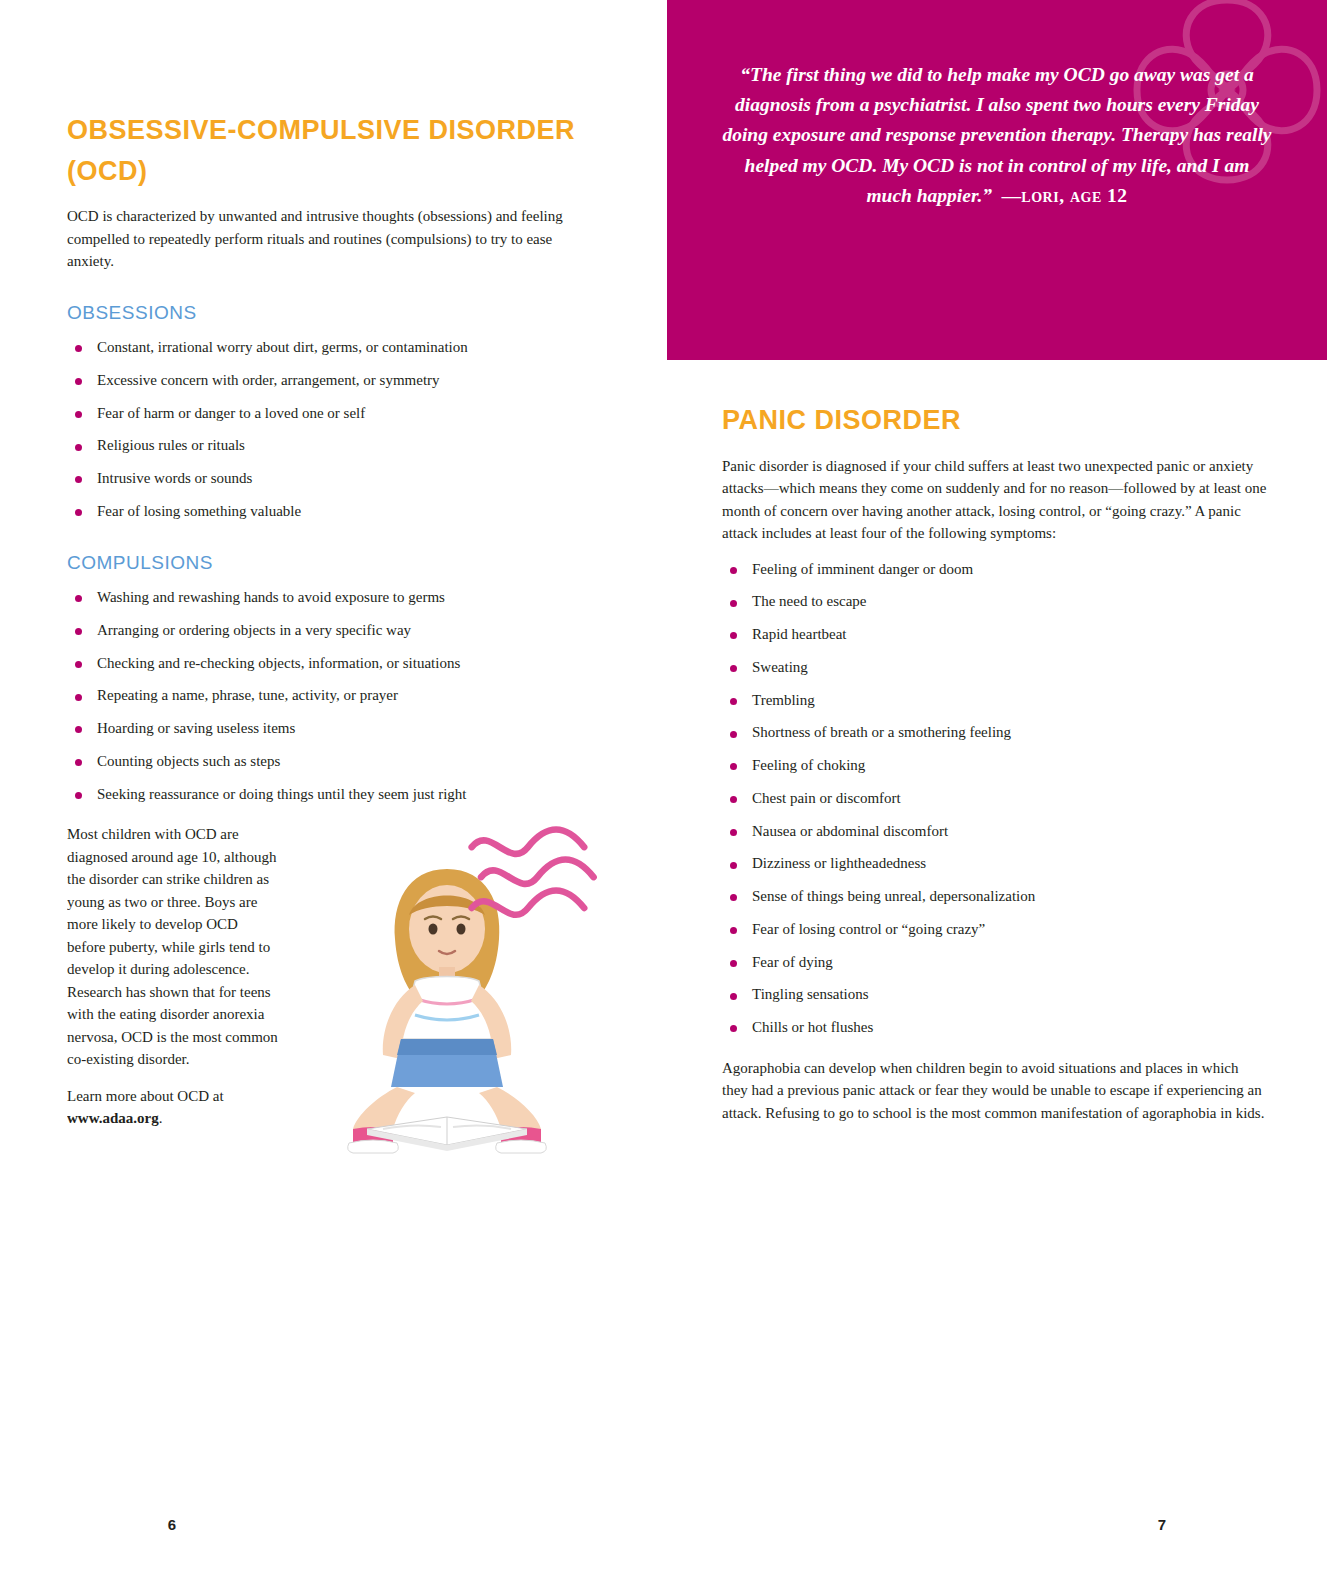Obsessive-Compulsive Disorder (OCD)
OCD is characterized by unwanted and intrusive thoughts (obsessions) and feeling compelled to repeatedly perform rituals and routines (compulsions) to try to ease anxiety.
Obsessions
Constant, irrational worry about dirt, germs, or contamination
Excessive concern with order, arrangement, or symmetry
Fear of harm or danger to a loved one or self
Religious rules or rituals
Intrusive words or sounds
Fear of losing something valuable
Compulsions
Washing and rewashing hands to avoid exposure to germs
Arranging or ordering objects in a very specific way
Checking and re-checking objects, information, or situations
Repeating a name, phrase, tune, activity, or prayer
Hoarding or saving useless items
Counting objects such as steps
Seeking reassurance or doing things until they seem just right
Most children with OCD are diagnosed around age 10, although the disorder can strike children as young as two or three. Boys are more likely to develop OCD before puberty, while girls tend to develop it during adolescence. Research has shown that for teens with the eating disorder anorexia nervosa, OCD is the most common co-existing disorder.
Learn more about OCD at www.adaa.org.
6
“The first thing we did to help make my OCD go away was get a diagnosis from a psychiatrist. I also spent two hours every Friday doing exposure and response prevention therapy. Therapy has really helped my OCD. My OCD is not in control of my life, and I am much happier.” —Lori, age 12
Panic Disorder
Panic disorder is diagnosed if your child suffers at least two unexpected panic or anxiety attacks—which means they come on suddenly and for no reason—followed by at least one month of concern over having another attack, losing control, or “going crazy.” A panic attack includes at least four of the following symptoms:
Feeling of imminent danger or doom
The need to escape
Rapid heartbeat
Sweating
Trembling
Shortness of breath or a smothering feeling
Feeling of choking
Chest pain or discomfort
Nausea or abdominal discomfort
Dizziness or lightheadedness
Sense of things being unreal, depersonalization
Fear of losing control or “going crazy”
Fear of dying
Tingling sensations
Chills or hot flushes
Agoraphobia can develop when children begin to avoid situations and places in which they had a previous panic attack or fear they would be unable to escape if experiencing an attack. Refusing to go to school is the most common manifestation of agoraphobia in kids.
7